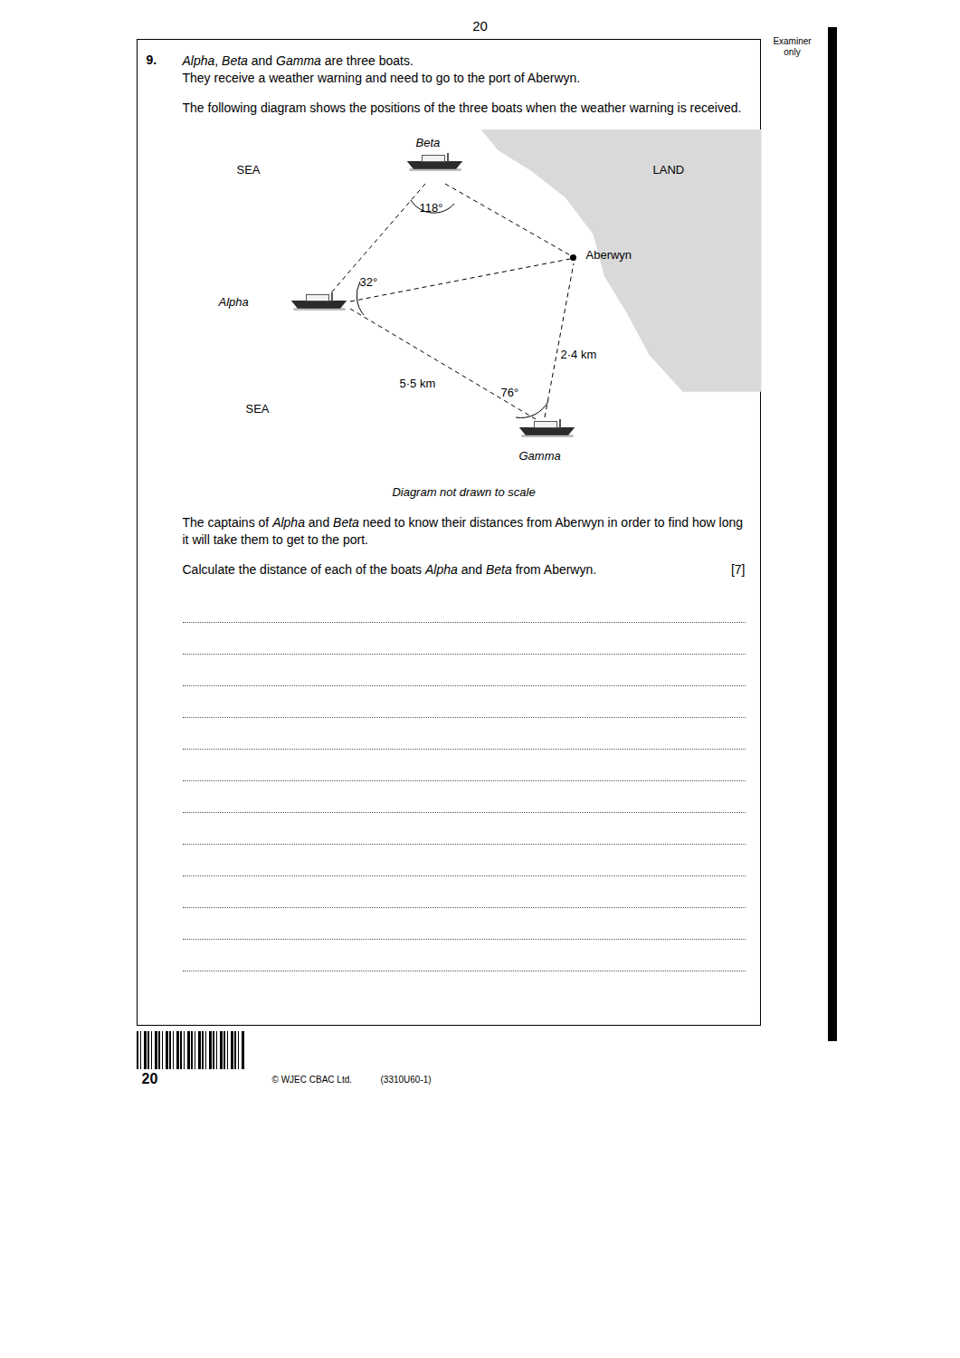20
Examiner
only
9.
Alpha, Beta and Gamma are three boats.
They receive a weather warning and need to go to the port of Aberwyn.
The following diagram shows the positions of the three boats when the weather warning is received.
Beta
SEA
LAND
Aberwyn
118°
32°
Alpha
2·4 km
5·5 km
76°
SEA
Gamma
Diagram not drawn to scale
The captains of Alpha and Beta need to know their distances from Aberwyn in order to find how long it will take them to get to the port.
Calculate the distance of each of the boats Alpha and Beta from Aberwyn. [7]
20
© WJEC CBAC Ltd.
(3310U60-1)